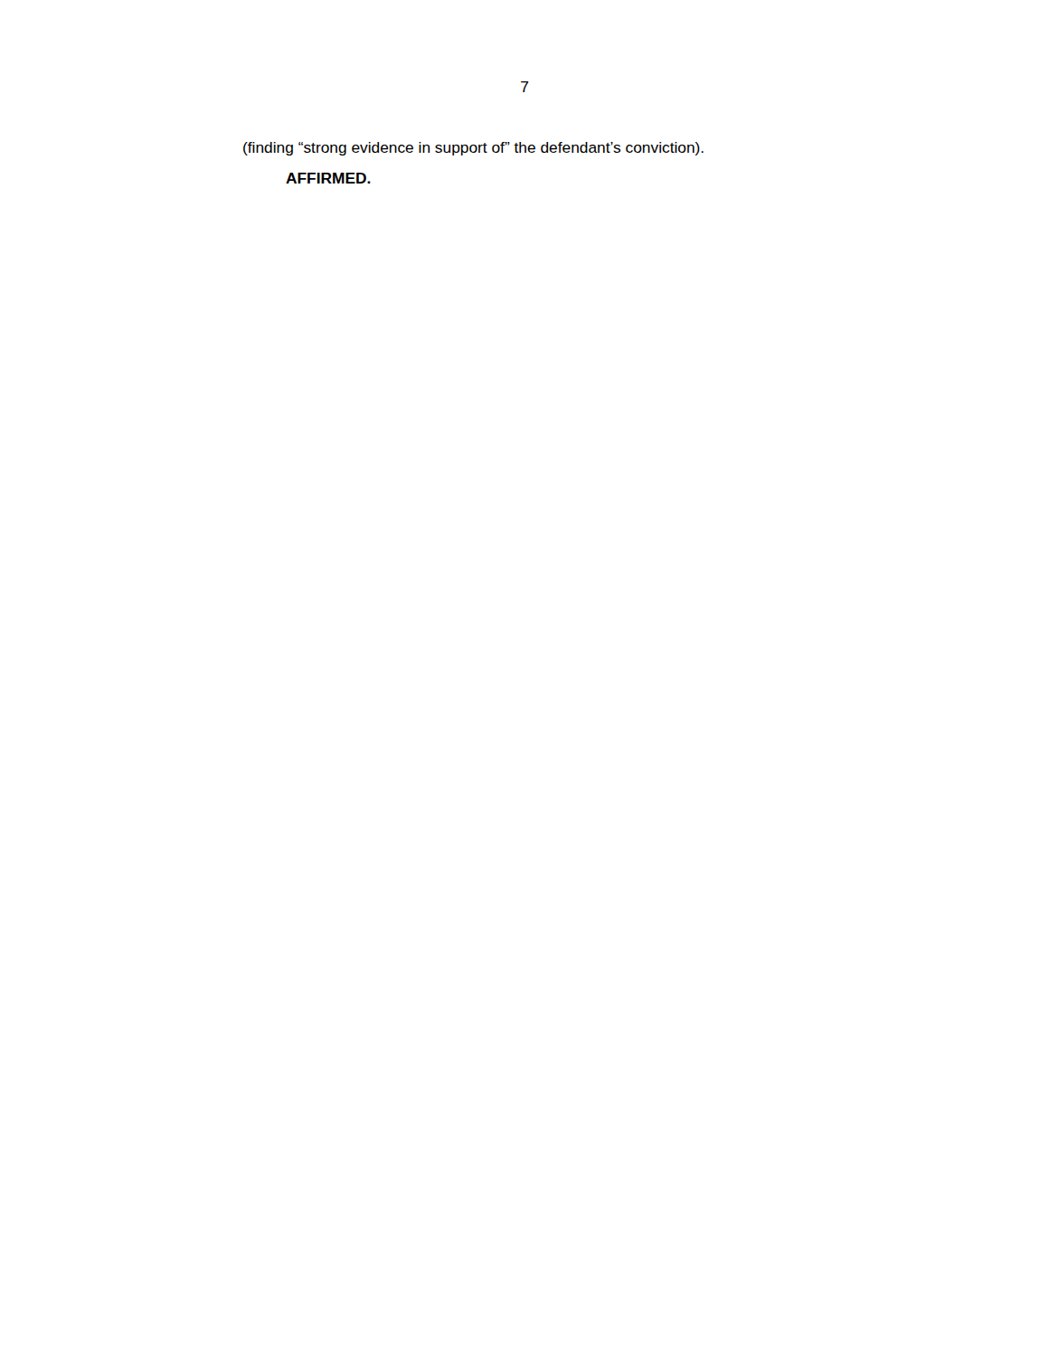7
(finding “strong evidence in support of” the defendant’s conviction).
AFFIRMED.